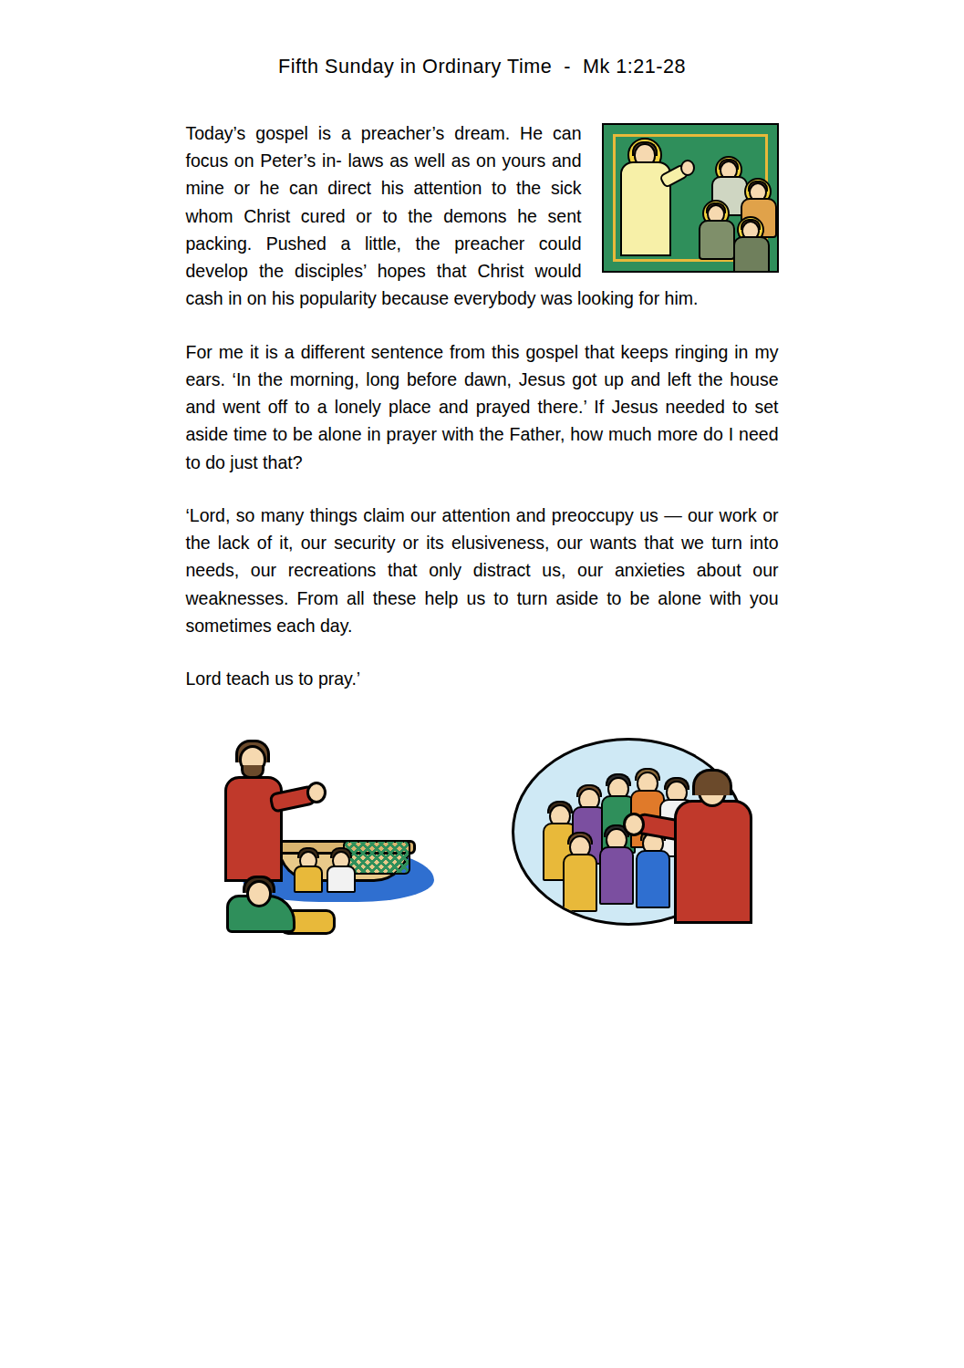Fifth Sunday in Ordinary Time - Mk 1:21-28
Today’s gospel is a preacher’s dream. He can focus on Peter’s in- laws as well as on yours and mine or he can direct his attention to the sick whom Christ cured or to the demons he sent packing. Pushed a little, the preacher could develop the disciples’ hopes that Christ would cash in on his popularity because everybody was looking for him.
For me it is a different sentence from this gospel that keeps ringing in my ears. ‘In the morning, long before dawn, Jesus got up and left the house and went off to a lonely place and prayed there.’ If Jesus needed to set aside time to be alone in prayer with the Father, how much more do I need to do just that?
‘Lord, so many things claim our attention and preoccupy us — our work or the lack of it, our security or its elusiveness, our wants that we turn into needs, our recreations that only distract us, our anxieties about our weaknesses. From all these help us to turn aside to be alone with you sometimes each day.
Lord teach us to pray.’